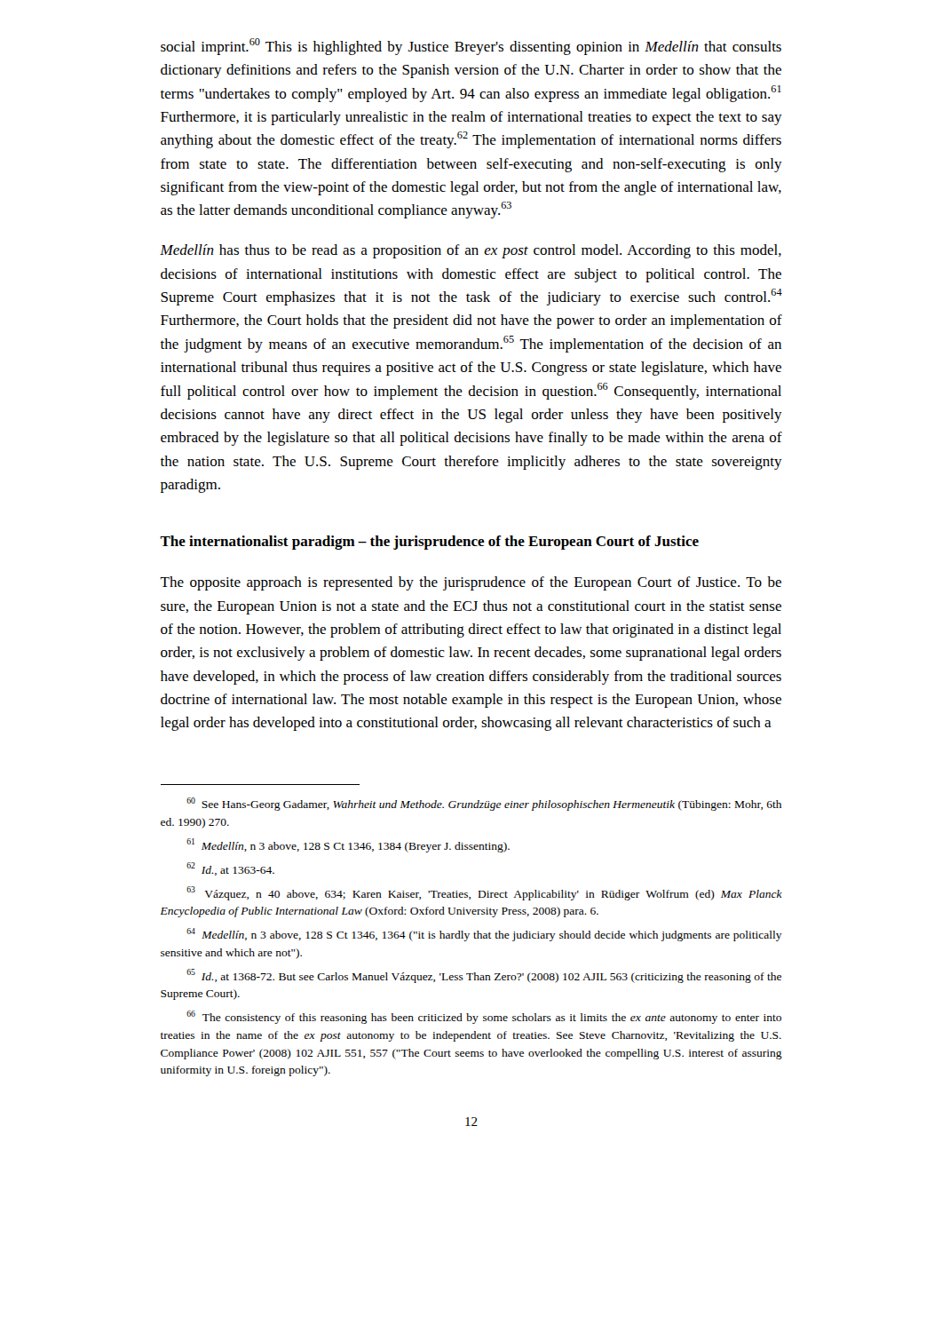social imprint.60 This is highlighted by Justice Breyer's dissenting opinion in Medellín that consults dictionary definitions and refers to the Spanish version of the U.N. Charter in order to show that the terms "undertakes to comply" employed by Art. 94 can also express an immediate legal obligation.61 Furthermore, it is particularly unrealistic in the realm of international treaties to expect the text to say anything about the domestic effect of the treaty.62 The implementation of international norms differs from state to state. The differentiation between self-executing and non-self-executing is only significant from the view-point of the domestic legal order, but not from the angle of international law, as the latter demands unconditional compliance anyway.63
Medellín has thus to be read as a proposition of an ex post control model. According to this model, decisions of international institutions with domestic effect are subject to political control. The Supreme Court emphasizes that it is not the task of the judiciary to exercise such control.64 Furthermore, the Court holds that the president did not have the power to order an implementation of the judgment by means of an executive memorandum.65 The implementation of the decision of an international tribunal thus requires a positive act of the U.S. Congress or state legislature, which have full political control over how to implement the decision in question.66 Consequently, international decisions cannot have any direct effect in the US legal order unless they have been positively embraced by the legislature so that all political decisions have finally to be made within the arena of the nation state. The U.S. Supreme Court therefore implicitly adheres to the state sovereignty paradigm.
The internationalist paradigm – the jurisprudence of the European Court of Justice
The opposite approach is represented by the jurisprudence of the European Court of Justice. To be sure, the European Union is not a state and the ECJ thus not a constitutional court in the statist sense of the notion. However, the problem of attributing direct effect to law that originated in a distinct legal order, is not exclusively a problem of domestic law. In recent decades, some supranational legal orders have developed, in which the process of law creation differs considerably from the traditional sources doctrine of international law. The most notable example in this respect is the European Union, whose legal order has developed into a constitutional order, showcasing all relevant characteristics of such a
60 See Hans-Georg Gadamer, Wahrheit und Methode. Grundzüge einer philosophischen Hermeneutik (Tübingen: Mohr, 6th ed. 1990) 270.
61 Medellín, n 3 above, 128 S Ct 1346, 1384 (Breyer J. dissenting).
62 Id., at 1363-64.
63 Vázquez, n 40 above, 634; Karen Kaiser, 'Treaties, Direct Applicability' in Rüdiger Wolfrum (ed) Max Planck Encyclopedia of Public International Law (Oxford: Oxford University Press, 2008) para. 6.
64 Medellín, n 3 above, 128 S Ct 1346, 1364 ("it is hardly that the judiciary should decide which judgments are politically sensitive and which are not").
65 Id., at 1368-72. But see Carlos Manuel Vázquez, 'Less Than Zero?' (2008) 102 AJIL 563 (criticizing the reasoning of the Supreme Court).
66 The consistency of this reasoning has been criticized by some scholars as it limits the ex ante autonomy to enter into treaties in the name of the ex post autonomy to be independent of treaties. See Steve Charnovitz, 'Revitalizing the U.S. Compliance Power' (2008) 102 AJIL 551, 557 ("The Court seems to have overlooked the compelling U.S. interest of assuring uniformity in U.S. foreign policy").
12